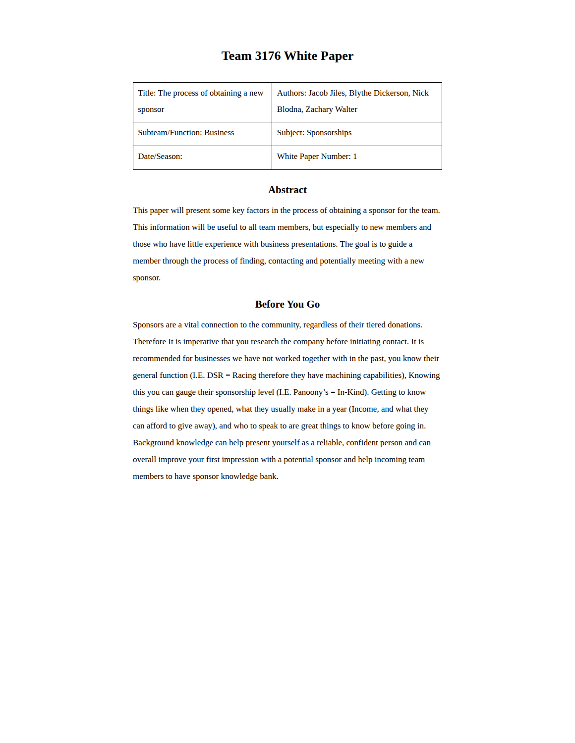Team 3176 White Paper
| Title: The process of obtaining a new sponsor | Authors: Jacob Jiles, Blythe Dickerson, Nick Blodna, Zachary Walter |
| Subteam/Function: Business | Subject: Sponsorships |
| Date/Season: | White Paper Number: 1 |
Abstract
This paper will present some key factors in the process of obtaining a sponsor for the team. This information will be useful to all team members, but especially to new members and those who have little experience with business presentations. The goal is to guide a member through the process of finding, contacting and potentially meeting with a new sponsor.
Before You Go
Sponsors are a vital connection to the community, regardless of their tiered donations. Therefore It is imperative that you research the company before initiating contact. It is recommended for businesses we have not worked together with in the past, you know their general function (I.E. DSR = Racing therefore they have machining capabilities), Knowing this you can gauge their sponsorship level (I.E. Panoony’s = In-Kind). Getting to know things like when they opened, what they usually make in a year (Income, and what they can afford to give away), and who to speak to are great things to know before going in. Background knowledge can help present yourself as a reliable, confident person and can overall improve your first impression with a potential sponsor and help incoming team members to have sponsor knowledge bank.